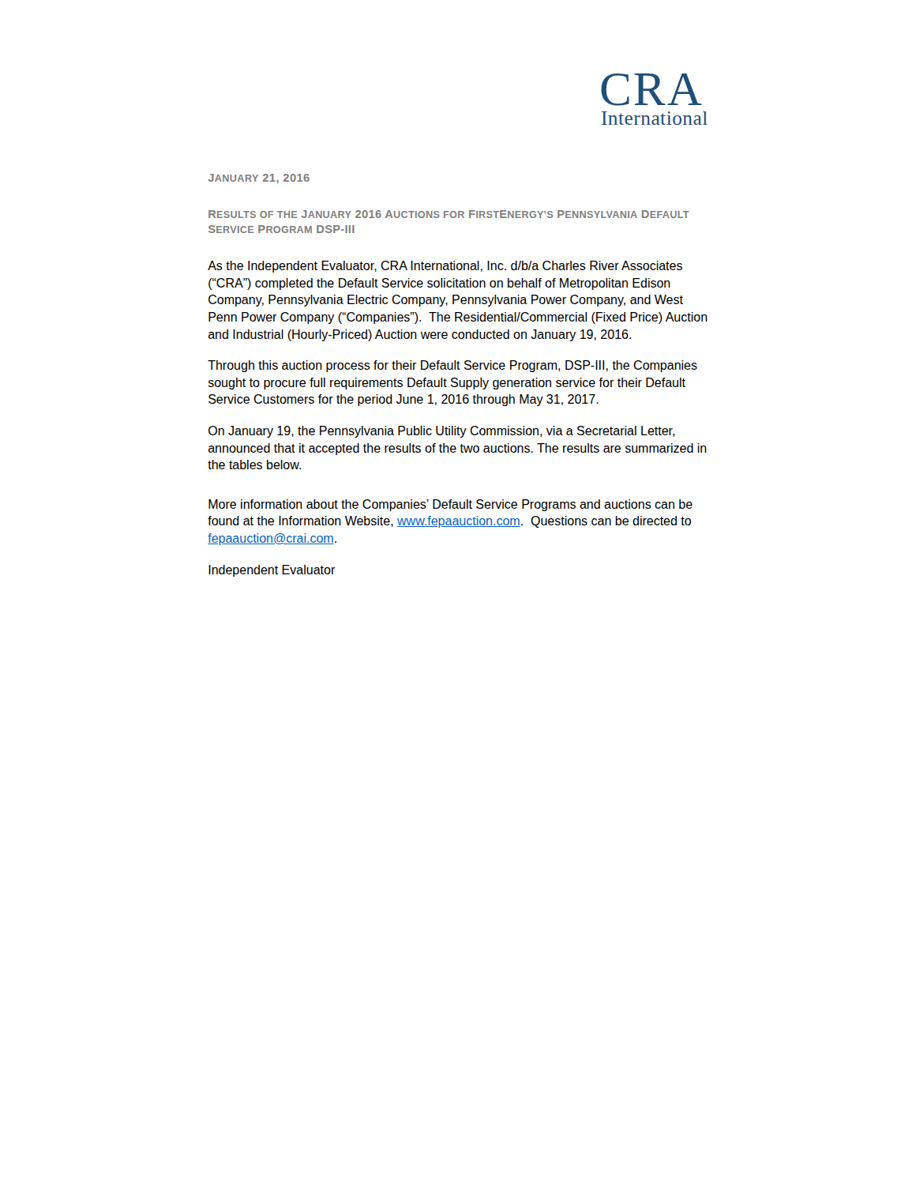CRA International
JANUARY 21, 2016
RESULTS OF THE JANUARY 2016 AUCTIONS FOR FIRSTENERGY'S PENNSYLVANIA DEFAULT SERVICE PROGRAM DSP-III
As the Independent Evaluator, CRA International, Inc. d/b/a Charles River Associates (“CRA”) completed the Default Service solicitation on behalf of Metropolitan Edison Company, Pennsylvania Electric Company, Pennsylvania Power Company, and West Penn Power Company (“Companies”). The Residential/Commercial (Fixed Price) Auction and Industrial (Hourly-Priced) Auction were conducted on January 19, 2016.
Through this auction process for their Default Service Program, DSP-III, the Companies sought to procure full requirements Default Supply generation service for their Default Service Customers for the period June 1, 2016 through May 31, 2017.
On January 19, the Pennsylvania Public Utility Commission, via a Secretarial Letter, announced that it accepted the results of the two auctions. The results are summarized in the tables below.
More information about the Companies’ Default Service Programs and auctions can be found at the Information Website, www.fepaauction.com. Questions can be directed to fepaauction@crai.com.
Independent Evaluator